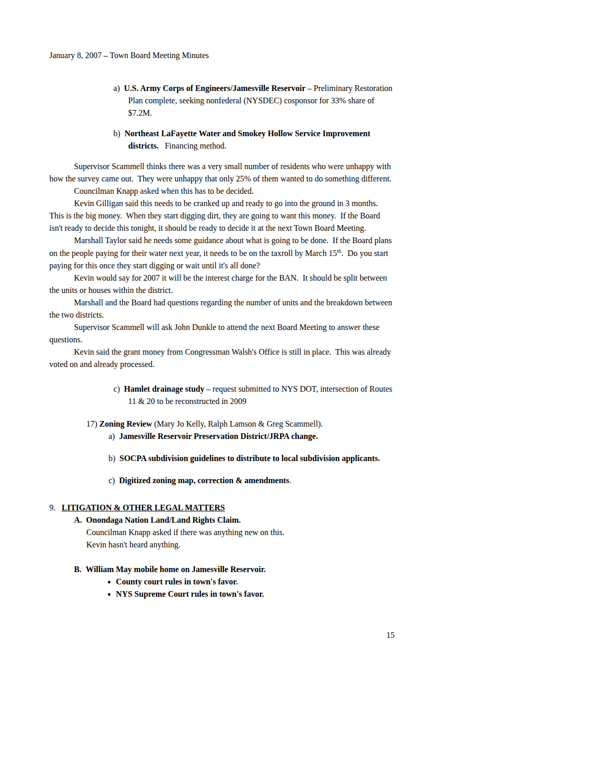January 8, 2007 – Town Board Meeting Minutes
a) U.S. Army Corps of Engineers/Jamesville Reservoir – Preliminary Restoration Plan complete, seeking nonfederal (NYSDEC) cosponsor for 33% share of $7.2M.
b) Northeast LaFayette Water and Smokey Hollow Service Improvement districts. Financing method.
Supervisor Scammell thinks there was a very small number of residents who were unhappy with how the survey came out. They were unhappy that only 25% of them wanted to do something different.
Councilman Knapp asked when this has to be decided.
Kevin Gilligan said this needs to be cranked up and ready to go into the ground in 3 months. This is the big money. When they start digging dirt, they are going to want this money. If the Board isn't ready to decide this tonight, it should be ready to decide it at the next Town Board Meeting.
Marshall Taylor said he needs some guidance about what is going to be done. If the Board plans on the people paying for their water next year, it needs to be on the taxroll by March 15th. Do you start paying for this once they start digging or wait until it's all done?
Kevin would say for 2007 it will be the interest charge for the BAN. It should be split between the units or houses within the district.
Marshall and the Board had questions regarding the number of units and the breakdown between the two districts.
Supervisor Scammell will ask John Dunkle to attend the next Board Meeting to answer these questions.
Kevin said the grant money from Congressman Walsh's Office is still in place. This was already voted on and already processed.
c) Hamlet drainage study – request submitted to NYS DOT, intersection of Routes 11 & 20 to be reconstructed in 2009
17) Zoning Review (Mary Jo Kelly, Ralph Lamson & Greg Scammell).
a) Jamesville Reservoir Preservation District/JRPA change.
b) SOCPA subdivision guidelines to distribute to local subdivision applicants.
c) Digitized zoning map, correction & amendments.
9. LITIGATION & OTHER LEGAL MATTERS
A. Onondaga Nation Land/Land Rights Claim.
Councilman Knapp asked if there was anything new on this.
Kevin hasn't heard anything.
B. William May mobile home on Jamesville Reservoir.
County court rules in town's favor.
NYS Supreme Court rules in town's favor.
15